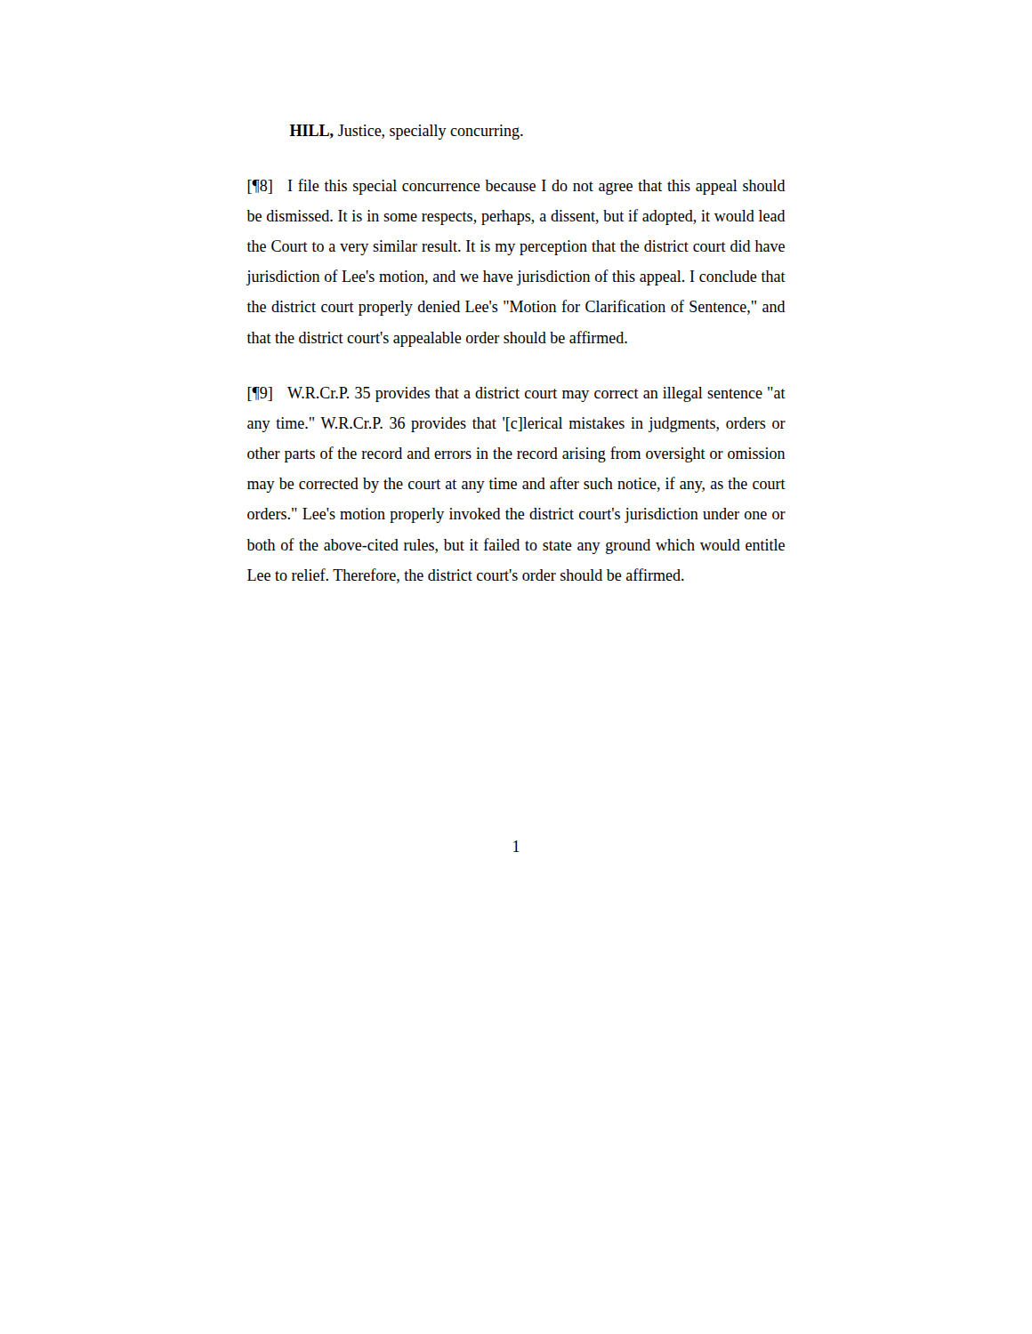HILL, Justice, specially concurring.
[¶8] I file this special concurrence because I do not agree that this appeal should be dismissed. It is in some respects, perhaps, a dissent, but if adopted, it would lead the Court to a very similar result. It is my perception that the district court did have jurisdiction of Lee's motion, and we have jurisdiction of this appeal. I conclude that the district court properly denied Lee's "Motion for Clarification of Sentence," and that the district court's appealable order should be affirmed.
[¶9] W.R.Cr.P. 35 provides that a district court may correct an illegal sentence "at any time." W.R.Cr.P. 36 provides that '[c]lerical mistakes in judgments, orders or other parts of the record and errors in the record arising from oversight or omission may be corrected by the court at any time and after such notice, if any, as the court orders." Lee's motion properly invoked the district court's jurisdiction under one or both of the above-cited rules, but it failed to state any ground which would entitle Lee to relief. Therefore, the district court's order should be affirmed.
1